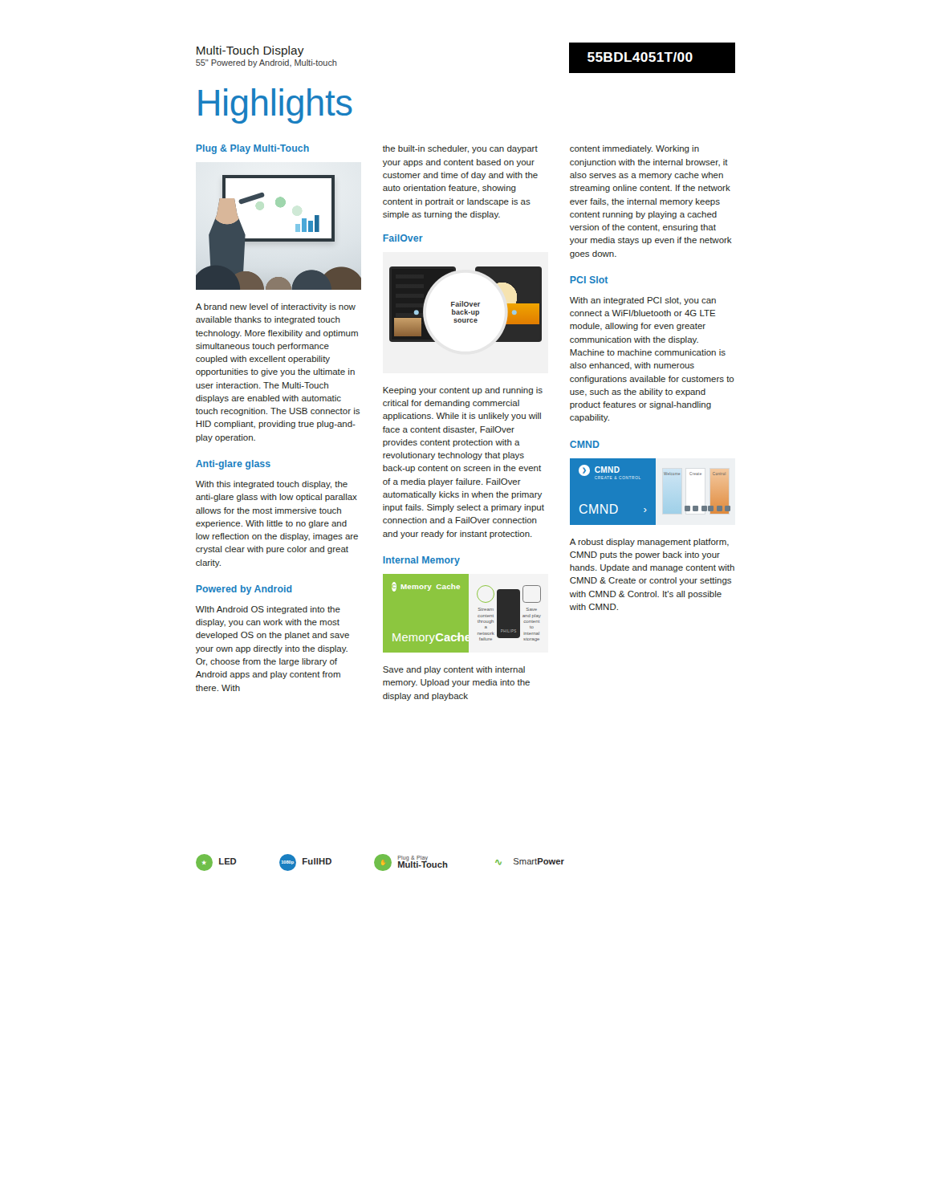Multi-Touch Display
55" Powered by Android, Multi-touch
55BDL4051T/00
Highlights
Plug & Play Multi-Touch
A brand new level of interactivity is now available thanks to integrated touch technology. More flexibility and optimum simultaneous touch performance coupled with excellent operability opportunities to give you the ultimate in user interaction. The Multi-Touch displays are enabled with automatic touch recognition. The USB connector is HID compliant, providing true plug-and-play operation.
Anti-glare glass
With this integrated touch display, the anti-glare glass with low optical parallax allows for the most immersive touch experience. With little to no glare and low reflection on the display, images are crystal clear with pure color and great clarity.
Powered by Android
WIth Android OS integrated into the display, you can work with the most developed OS on the planet and save your own app directly into the display. Or, choose from the large library of Android apps and play content from there. With
the built-in scheduler, you can daypart your apps and content based on your customer and time of day and with the auto orientation feature, showing content in portrait or landscape is as simple as turning the display.
FailOver
FailOver
back-up
source
Keeping your content up and running is critical for demanding commercial applications. While it is unlikely you will face a content disaster, FailOver provides content protection with a revolutionary technology that plays back-up content on screen in the event of a media player failure. FailOver automatically kicks in when the primary input fails. Simply select a primary input connection and a FailOver connection and your ready for instant protection.
Internal Memory
C MemoryCache
MemoryCache
›
Stream content
through a
network failure
Save and play
content to
internal storage
Save and play content with internal memory. Upload your media into the display and playback
content immediately. Working in conjunction with the internal browser, it also serves as a memory cache when streaming online content. If the network ever fails, the internal memory keeps content running by playing a cached version of the content, ensuring that your media stays up even if the network goes down.
PCI Slot
With an integrated PCI slot, you can connect a WiFI/bluetooth or 4G LTE module, allowing for even greater communication with the display. Machine to machine communication is also enhanced, with numerous configurations available for customers to use, such as the ability to expand product features or signal-handling capability.
CMND
❯ CMND
CREATE & CONTROL
CMND
›
Welcome
Create
Control
A robust display management platform, CMND puts the power back into your hands. Update and manage content with CMND & Create or control your settings with CMND & Control. It's all possible with CMND.
★ LED
1080p FullHD
✋ Plug & Play Multi-Touch
∿ SmartPower